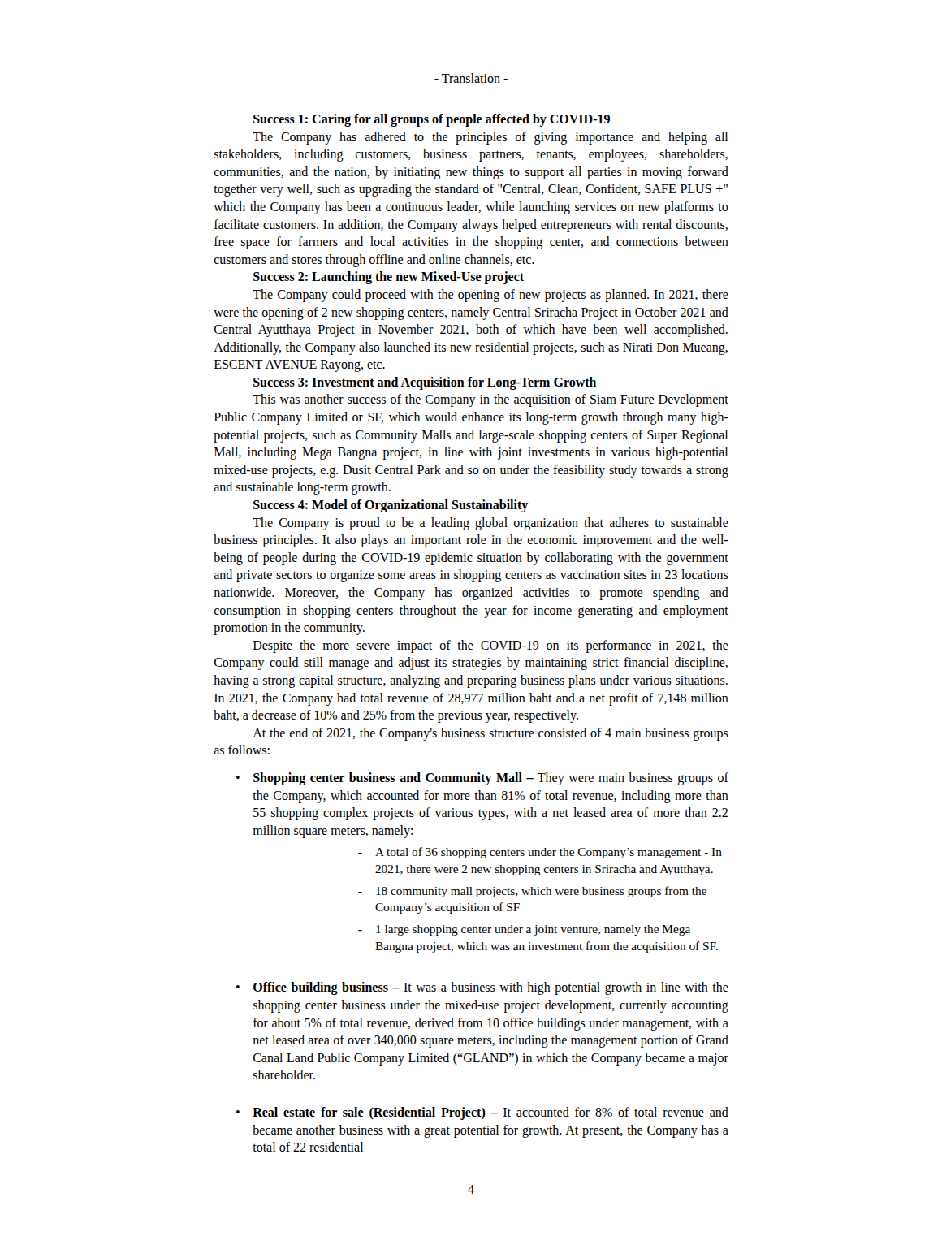- Translation -
Success 1: Caring for all groups of people affected by COVID-19
The Company has adhered to the principles of giving importance and helping all stakeholders, including customers, business partners, tenants, employees, shareholders, communities, and the nation, by initiating new things to support all parties in moving forward together very well, such as upgrading the standard of "Central, Clean, Confident, SAFE PLUS +" which the Company has been a continuous leader, while launching services on new platforms to facilitate customers. In addition, the Company always helped entrepreneurs with rental discounts, free space for farmers and local activities in the shopping center, and connections between customers and stores through offline and online channels, etc.
Success 2: Launching the new Mixed-Use project
The Company could proceed with the opening of new projects as planned. In 2021, there were the opening of 2 new shopping centers, namely Central Sriracha Project in October 2021 and Central Ayutthaya Project in November 2021, both of which have been well accomplished. Additionally, the Company also launched its new residential projects, such as Nirati Don Mueang, ESCENT AVENUE Rayong, etc.
Success 3: Investment and Acquisition for Long-Term Growth
This was another success of the Company in the acquisition of Siam Future Development Public Company Limited or SF, which would enhance its long-term growth through many high-potential projects, such as Community Malls and large-scale shopping centers of Super Regional Mall, including Mega Bangna project, in line with joint investments in various high-potential mixed-use projects, e.g. Dusit Central Park and so on under the feasibility study towards a strong and sustainable long-term growth.
Success 4: Model of Organizational Sustainability
The Company is proud to be a leading global organization that adheres to sustainable business principles. It also plays an important role in the economic improvement and the well-being of people during the COVID-19 epidemic situation by collaborating with the government and private sectors to organize some areas in shopping centers as vaccination sites in 23 locations nationwide. Moreover, the Company has organized activities to promote spending and consumption in shopping centers throughout the year for income generating and employment promotion in the community.
Despite the more severe impact of the COVID-19 on its performance in 2021, the Company could still manage and adjust its strategies by maintaining strict financial discipline, having a strong capital structure, analyzing and preparing business plans under various situations. In 2021, the Company had total revenue of 28,977 million baht and a net profit of 7,148 million baht, a decrease of 10% and 25% from the previous year, respectively.
At the end of 2021, the Company's business structure consisted of 4 main business groups as follows:
Shopping center business and Community Mall – They were main business groups of the Company, which accounted for more than 81% of total revenue, including more than 55 shopping complex projects of various types, with a net leased area of more than 2.2 million square meters, namely:
A total of 36 shopping centers under the Company’s management - In 2021, there were 2 new shopping centers in Sriracha and Ayutthaya.
18 community mall projects, which were business groups from the Company’s acquisition of SF
1 large shopping center under a joint venture, namely the Mega Bangna project, which was an investment from the acquisition of SF.
Office building business – It was a business with high potential growth in line with the shopping center business under the mixed-use project development, currently accounting for about 5% of total revenue, derived from 10 office buildings under management, with a net leased area of over 340,000 square meters, including the management portion of Grand Canal Land Public Company Limited (“GLAND”) in which the Company became a major shareholder.
Real estate for sale (Residential Project) – It accounted for 8% of total revenue and became another business with a great potential for growth. At present, the Company has a total of 22 residential
4